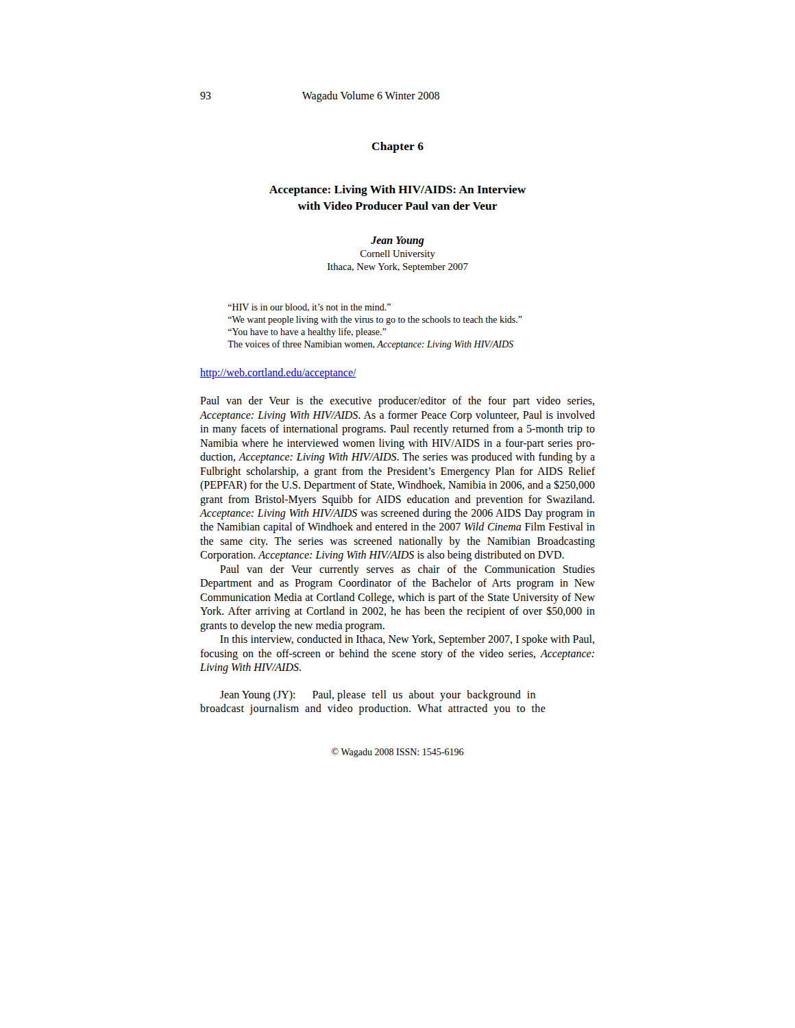93 Wagadu Volume 6 Winter 2008
Chapter 6
Acceptance: Living With HIV/AIDS: An Interview
with Video Producer Paul van der Veur
Jean Young
Cornell University
Ithaca, New York, September 2007
“HIV is in our blood, it’s not in the mind.”
“We want people living with the virus to go to the schools to teach the kids.”
“You have to have a healthy life, please.”
The voices of three Namibian women, Acceptance: Living With HIV/AIDS
http://web.cortland.edu/acceptance/
Paul van der Veur is the executive producer/editor of the four part video series, Acceptance: Living With HIV/AIDS. As a former Peace Corp volunteer, Paul is involved in many facets of international programs. Paul recently returned from a 5-month trip to Namibia where he interviewed women living with HIV/AIDS in a four-part series production, Acceptance: Living With HIV/AIDS. The series was produced with funding by a Fulbright scholarship, a grant from the President’s Emergency Plan for AIDS Relief (PEPFAR) for the U.S. Department of State, Windhoek, Namibia in 2006, and a $250,000 grant from Bristol-Myers Squibb for AIDS education and prevention for Swaziland. Acceptance: Living With HIV/AIDS was screened during the 2006 AIDS Day program in the Namibian capital of Windhoek and entered in the 2007 Wild Cinema Film Festival in the same city. The series was screened nationally by the Namibian Broadcasting Corporation. Acceptance: Living With HIV/AIDS is also being distributed on DVD.
Paul van der Veur currently serves as chair of the Communication Studies Department and as Program Coordinator of the Bachelor of Arts program in New Communication Media at Cortland College, which is part of the State University of New York. After arriving at Cortland in 2002, he has been the recipient of over $50,000 in grants to develop the new media program.
In this interview, conducted in Ithaca, New York, September 2007, I spoke with Paul, focusing on the off-screen or behind the scene story of the video series, Acceptance: Living With HIV/AIDS.
Jean Young (JY): Paul, please tell us about your background in
broadcast journalism and video production. What attracted you to the
© Wagadu 2008 ISSN: 1545-6196